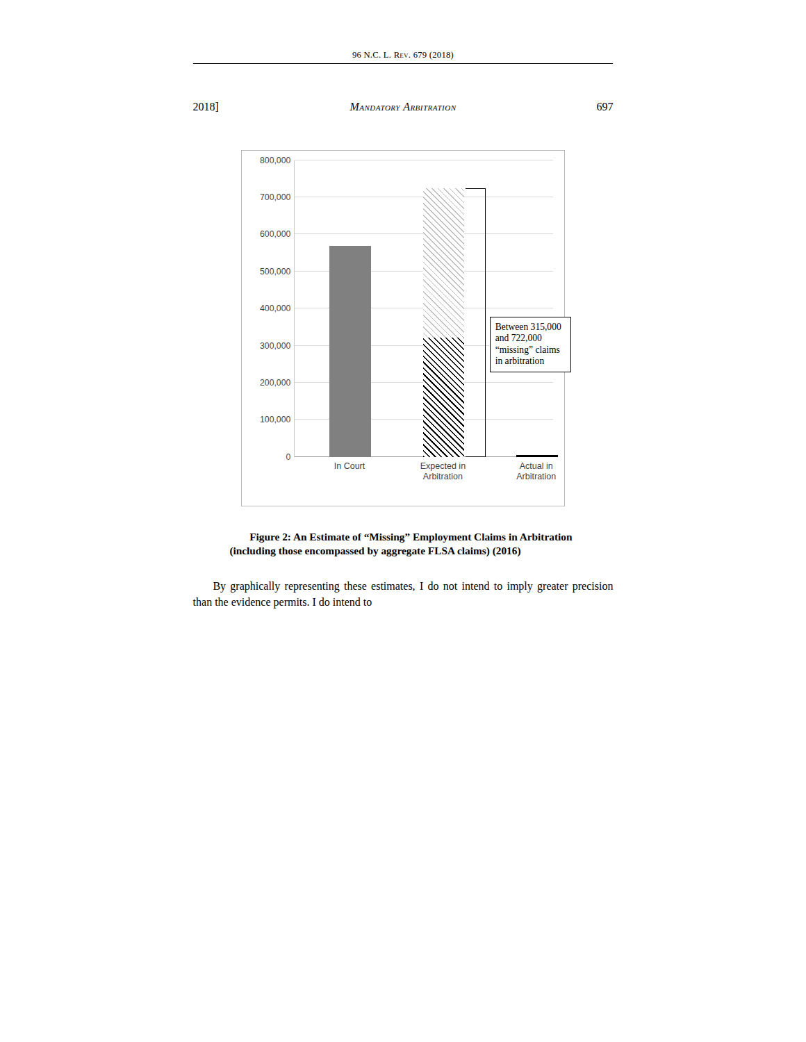96 N.C. L. Rev. 679 (2018)
2018]
Mandatory Arbitration
697
800,000
700,000
600,000
500,000
400,000
300,000
200,000
100,000
0
Between 315,000 and 722,000 “missing” claims in arbitration
In Court
Expected in Arbitration
Actual in Arbitration
Figure 2: An Estimate of “Missing” Employment Claims in Arbitration (including those encompassed by aggregate FLSA claims) (2016)
By graphically representing these estimates, I do not intend to imply greater precision than the evidence permits. I do intend to